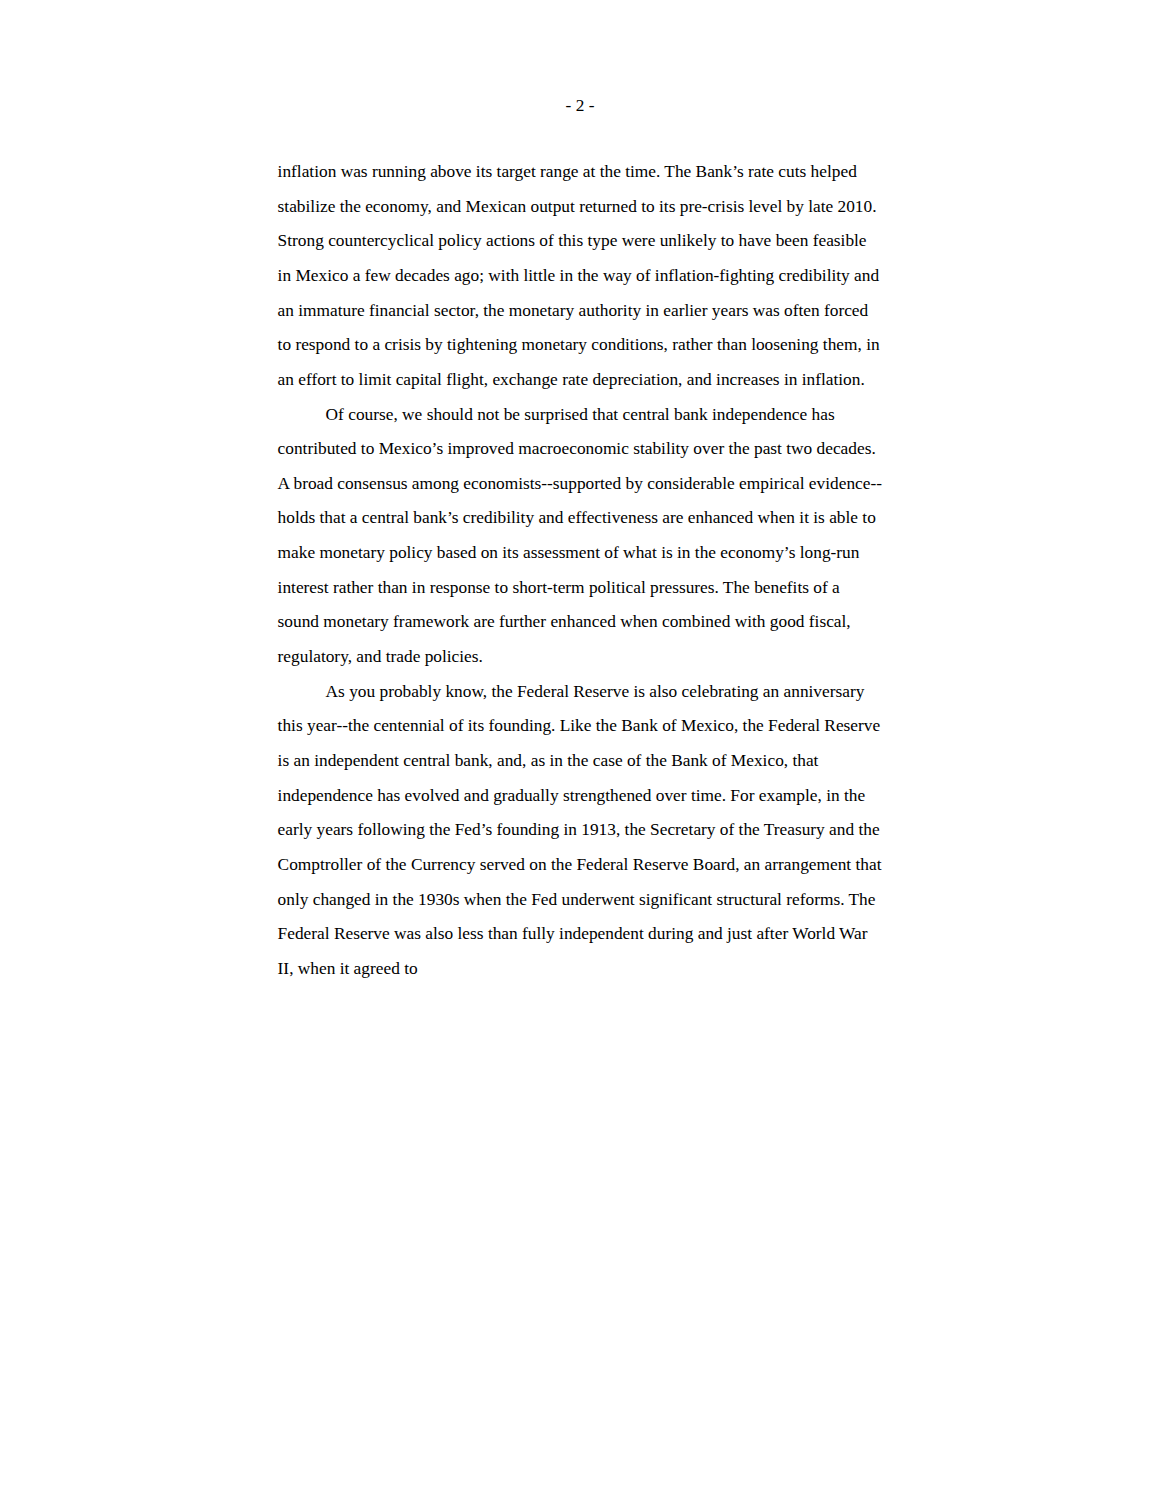- 2 -
inflation was running above its target range at the time. The Bank’s rate cuts helped stabilize the economy, and Mexican output returned to its pre-crisis level by late 2010. Strong countercyclical policy actions of this type were unlikely to have been feasible in Mexico a few decades ago; with little in the way of inflation-fighting credibility and an immature financial sector, the monetary authority in earlier years was often forced to respond to a crisis by tightening monetary conditions, rather than loosening them, in an effort to limit capital flight, exchange rate depreciation, and increases in inflation.
Of course, we should not be surprised that central bank independence has contributed to Mexico’s improved macroeconomic stability over the past two decades. A broad consensus among economists--supported by considerable empirical evidence--holds that a central bank’s credibility and effectiveness are enhanced when it is able to make monetary policy based on its assessment of what is in the economy’s long-run interest rather than in response to short-term political pressures. The benefits of a sound monetary framework are further enhanced when combined with good fiscal, regulatory, and trade policies.
As you probably know, the Federal Reserve is also celebrating an anniversary this year--the centennial of its founding. Like the Bank of Mexico, the Federal Reserve is an independent central bank, and, as in the case of the Bank of Mexico, that independence has evolved and gradually strengthened over time. For example, in the early years following the Fed’s founding in 1913, the Secretary of the Treasury and the Comptroller of the Currency served on the Federal Reserve Board, an arrangement that only changed in the 1930s when the Fed underwent significant structural reforms. The Federal Reserve was also less than fully independent during and just after World War II, when it agreed to